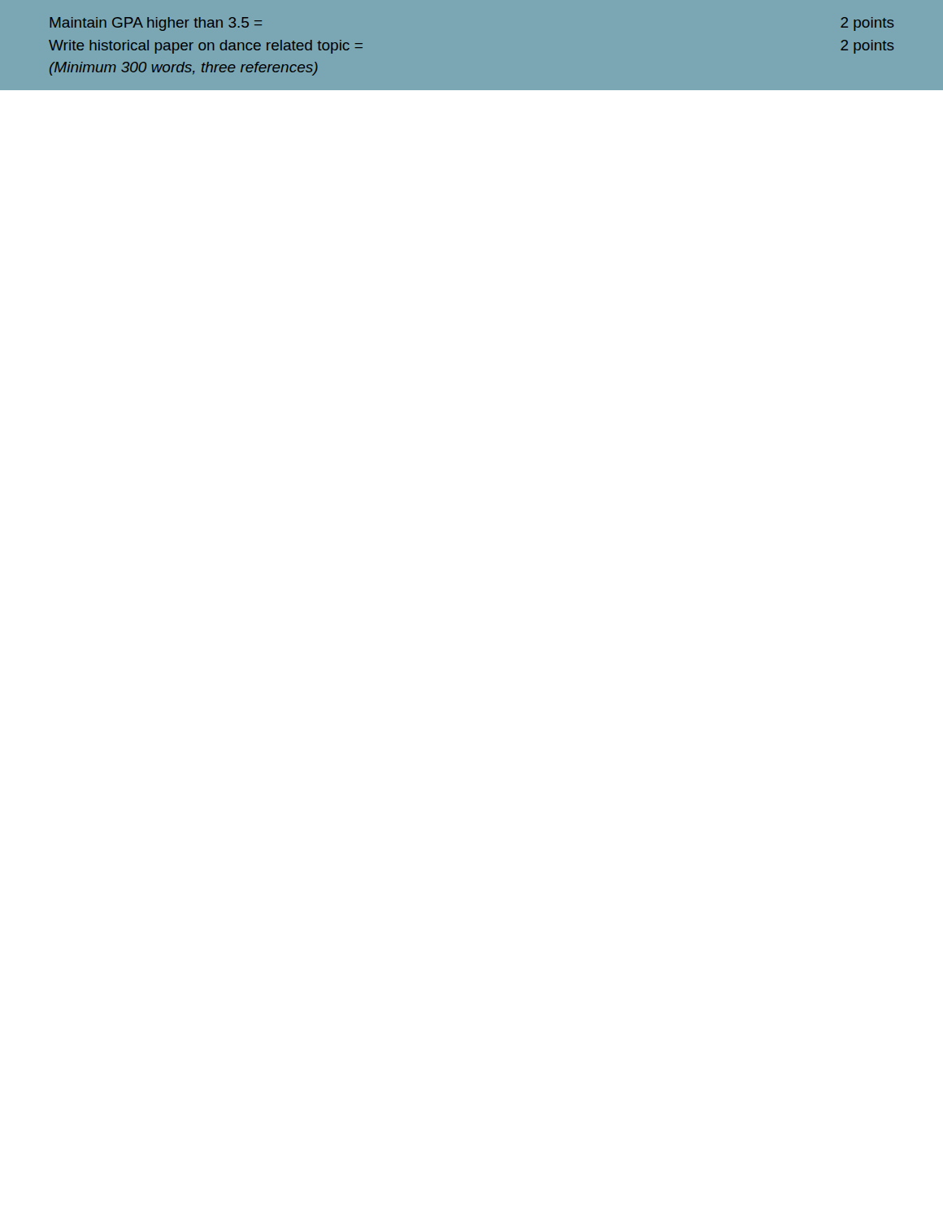Maintain GPA higher than 3.5 = 2 points
Write historical paper on dance related topic = 2 points
(Minimum 300 words, three references)